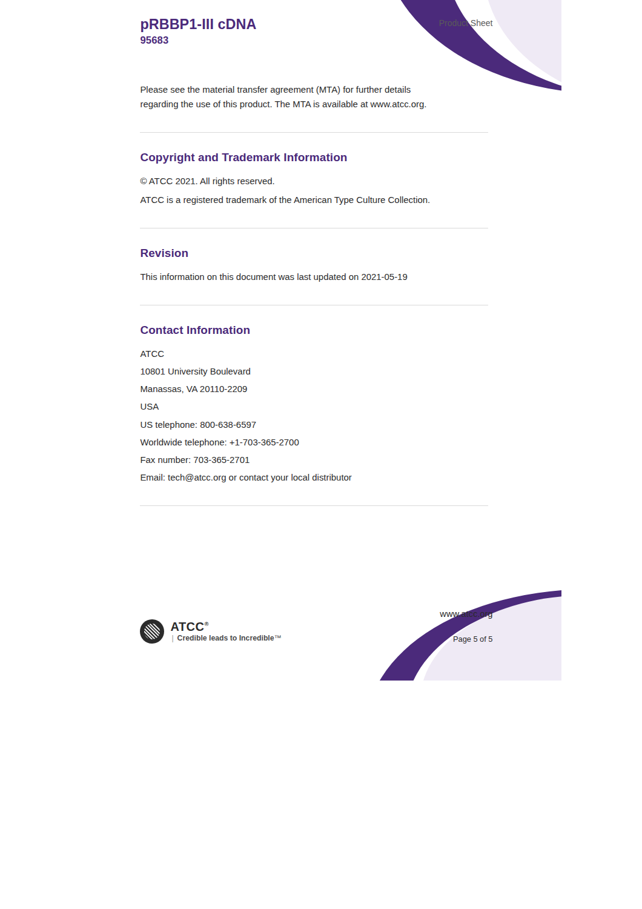pRBBP1-III cDNA 95683
Product Sheet
Please see the material transfer agreement (MTA) for further details
regarding the use of this product. The MTA is available at www.atcc.org.
Copyright and Trademark Information
© ATCC 2021. All rights reserved.
ATCC is a registered trademark of the American Type Culture Collection.
Revision
This information on this document was last updated on 2021-05-19
Contact Information
ATCC
10801 University Boulevard
Manassas, VA 20110-2209
USA
US telephone: 800-638-6597
Worldwide telephone: +1-703-365-2700
Fax number: 703-365-2701
Email: tech@atcc.org or contact your local distributor
ATCC®
|Credible leads to Incredible™
www.atcc.org
Page 5 of 5